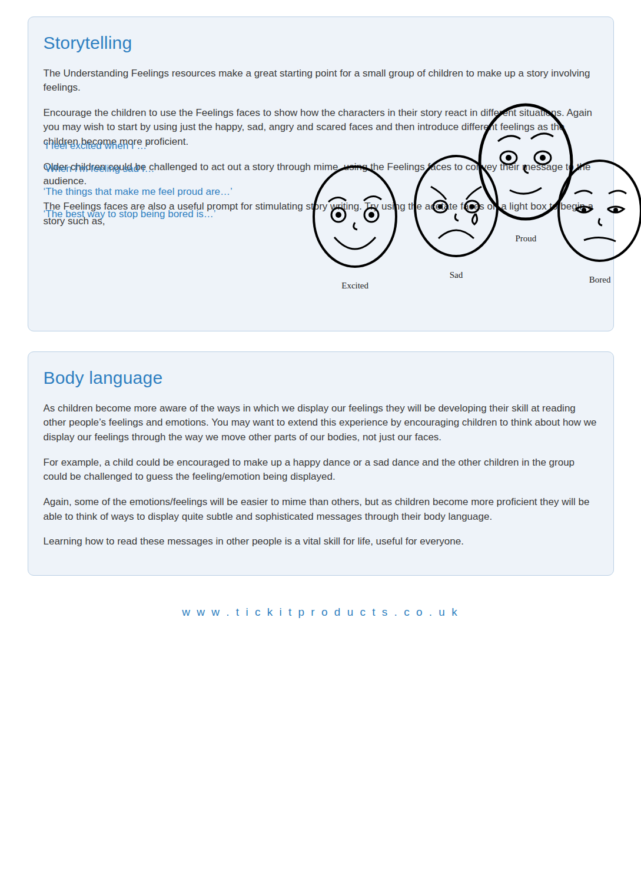Storytelling
The Understanding Feelings resources make a great starting point for a small group of children to make up a story involving feelings.
Encourage the children to use the Feelings faces to show how the characters in their story react in different situations. Again you may wish to start by using just the happy, sad, angry and scared faces and then introduce different feelings as the children become more proficient.
Older children could be challenged to act out a story through mime, using the Feelings faces to convey their message to the audience.
The Feelings faces are also a useful prompt for stimulating story writing. Try using the acetate faces on a light box to begin a story such as,
‘I feel excited when I …’
‘When I’m feeling sad I…’
‘The things that make me feel proud are…’
‘The best way to stop being bored is…’
Excited
Sad
Proud
Bored
Body language
As children become more aware of the ways in which we display our feelings they will be developing their skill at reading other people’s feelings and emotions. You may want to extend this experience by encouraging children to think about how we display our feelings through the way we move other parts of our bodies, not just our faces.
For example, a child could be encouraged to make up a happy dance or a sad dance and the other children in the group could be challenged to guess the feeling/emotion being displayed.
Again, some of the emotions/feelings will be easier to mime than others, but as children become more proficient they will be able to think of ways to display quite subtle and sophisticated messages through their body language.
Learning how to read these messages in other people is a vital skill for life, useful for everyone.
w w w . t i c k i t p r o d u c t s . c o . u k